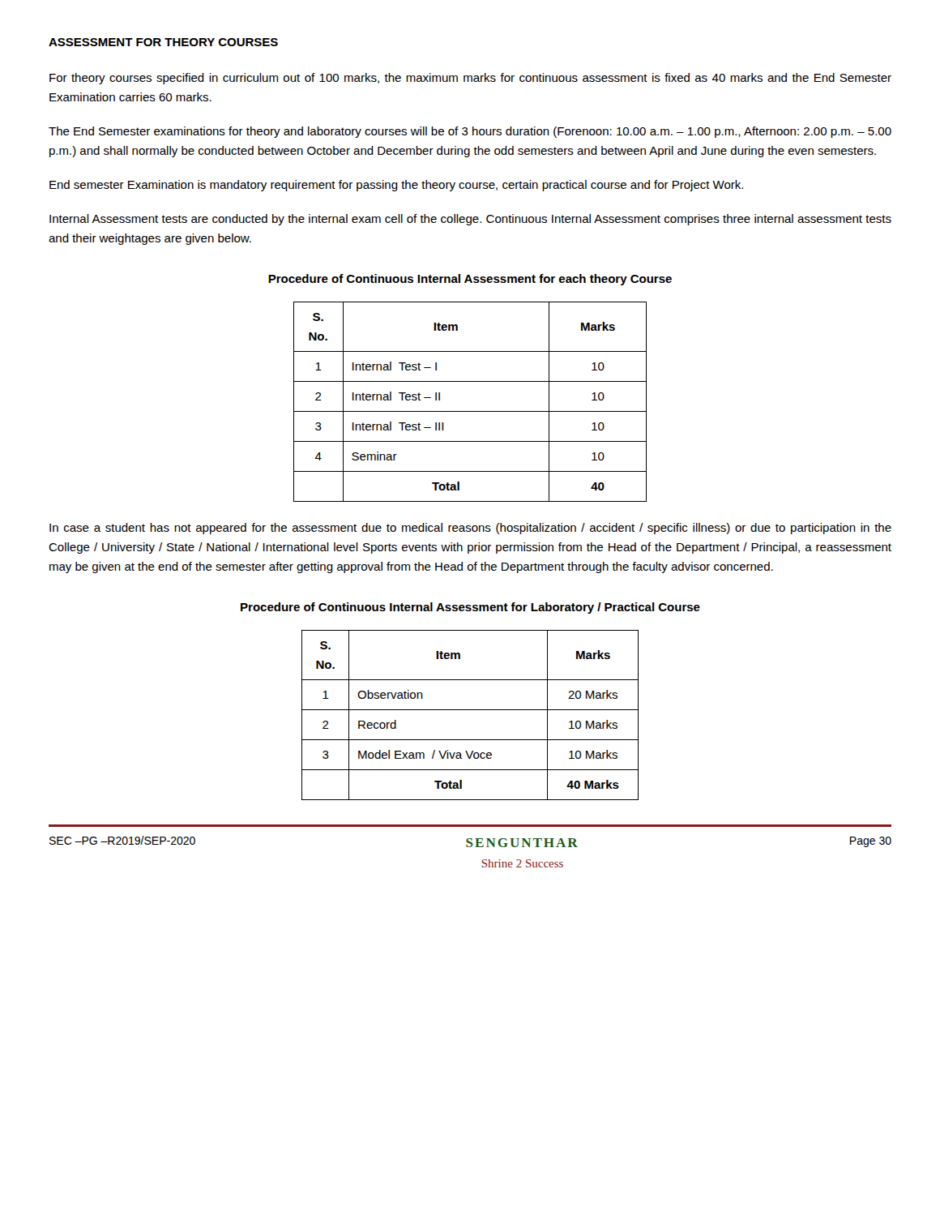ASSESSMENT FOR THEORY COURSES
For theory courses specified in curriculum out of 100 marks, the maximum marks for continuous assessment is fixed as 40 marks and the End Semester Examination carries 60 marks.
The End Semester examinations for theory and laboratory courses will be of 3 hours duration (Forenoon: 10.00 a.m. – 1.00 p.m., Afternoon: 2.00 p.m. – 5.00 p.m.) and shall normally be conducted between October and December during the odd semesters and between April and June during the even semesters.
End semester Examination is mandatory requirement for passing the theory course, certain practical course and for Project Work.
Internal Assessment tests are conducted by the internal exam cell of the college. Continuous Internal Assessment comprises three internal assessment tests and their weightages are given below.
Procedure of Continuous Internal Assessment for each theory Course
| S. No. | Item | Marks |
| --- | --- | --- |
| 1 | Internal Test – I | 10 |
| 2 | Internal Test – II | 10 |
| 3 | Internal Test – III | 10 |
| 4 | Seminar | 10 |
| | Total | 40 |
In case a student has not appeared for the assessment due to medical reasons (hospitalization / accident / specific illness) or due to participation in the College / University / State / National / International level Sports events with prior permission from the Head of the Department / Principal, a reassessment may be given at the end of the semester after getting approval from the Head of the Department through the faculty advisor concerned.
Procedure of Continuous Internal Assessment for Laboratory / Practical Course
| S. No. | Item | Marks |
| --- | --- | --- |
| 1 | Observation | 20 Marks |
| 2 | Record | 10 Marks |
| 3 | Model Exam / Viva Voce | 10 Marks |
| | Total | 40 Marks |
SEC –PG –R2019/SEP-2020
SENGUNTHAR
Shrine 2 Success
Page 30